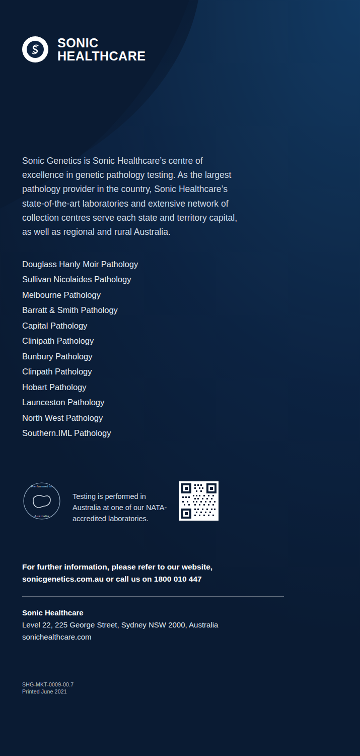Sonic Healthcare
Sonic Genetics is Sonic Healthcare’s centre of excellence in genetic pathology testing. As the largest pathology provider in the country, Sonic Healthcare’s state-of-the-art laboratories and extensive network of collection centres serve each state and territory capital, as well as regional and rural Australia.
Douglass Hanly Moir Pathology
Sullivan Nicolaides Pathology
Melbourne Pathology
Barratt & Smith Pathology
Capital Pathology
Clinipath Pathology
Bunbury Pathology
Clinpath Pathology
Hobart Pathology
Launceston Pathology
North West Pathology
Southern.IML Pathology
Performed in Australia
Testing is performed in Australia at one of our NATA-accredited laboratories.
For further information, please refer to our website,
sonicgenetics.com.au or call us on 1800 010 447
Sonic Healthcare Level 22, 225 George Street, Sydney NSW 2000, Australia
sonichealthcare.com
SHG-MKT-0009-00.7 Printed June 2021